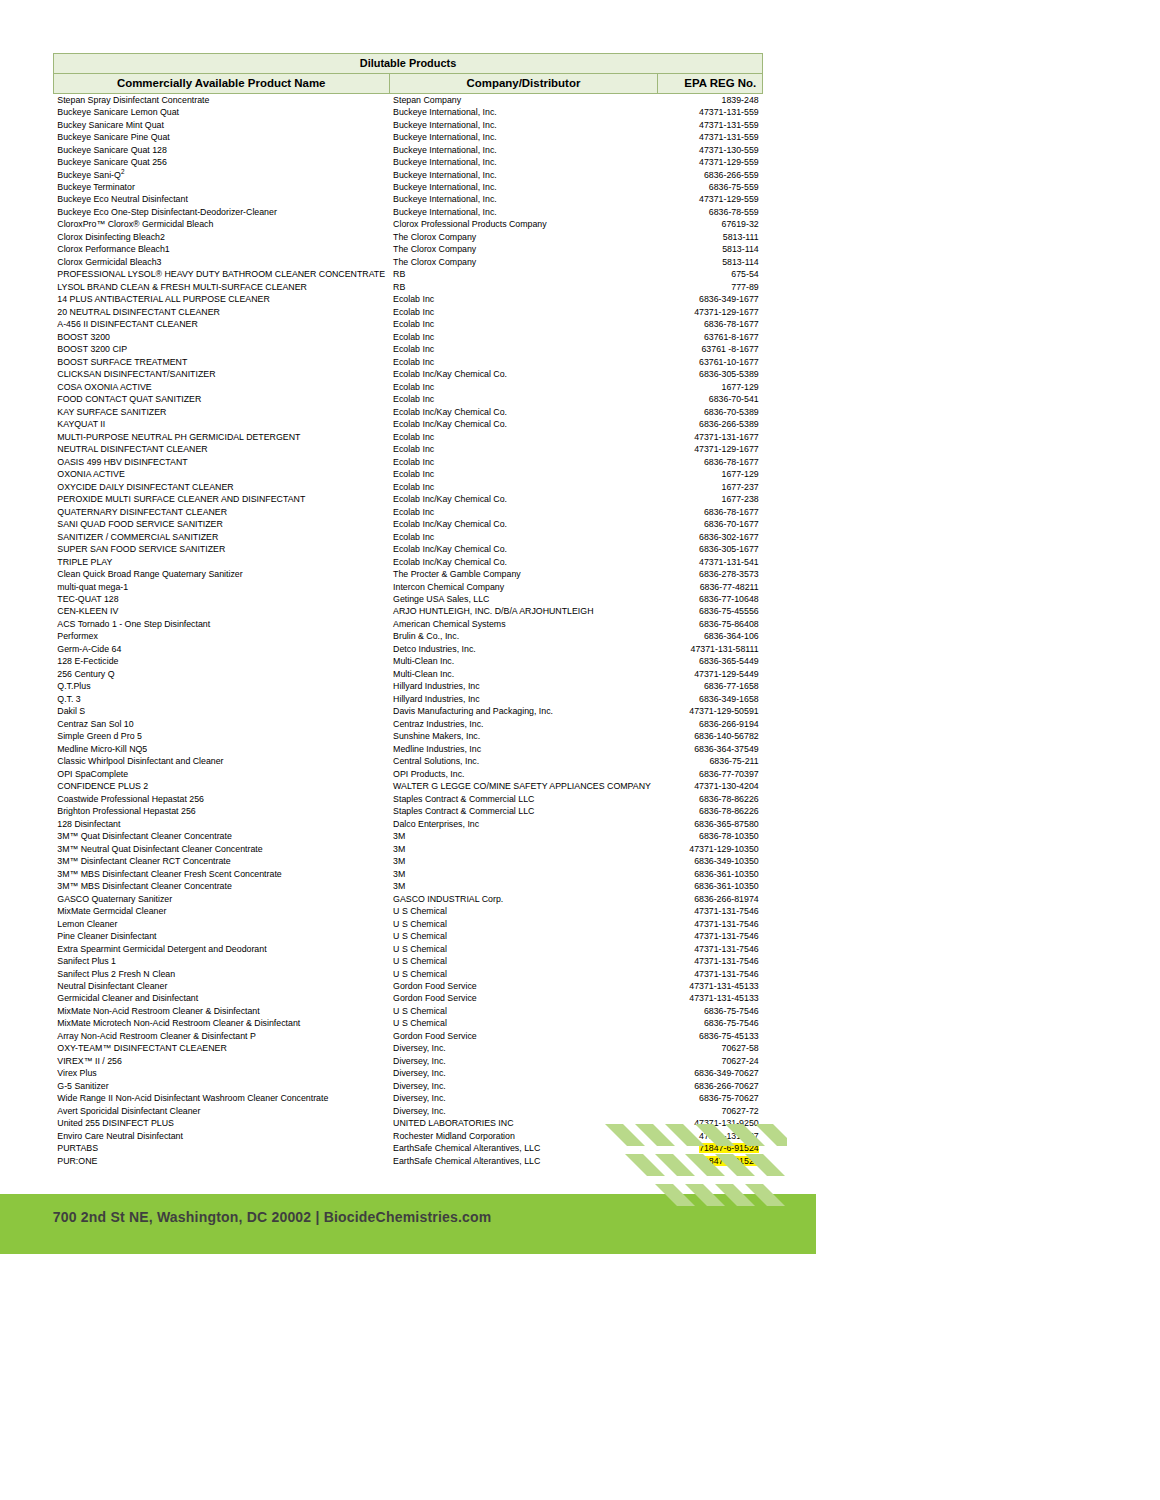| Dilutable Products |
| --- |
| Commercially Available Product Name | Company/Distributor | EPA REG No. |
| Stepan Spray Disinfectant Concentrate | Stepan Company | 1839-248 |
| Buckeye Sanicare Lemon Quat | Buckeye International, Inc. | 47371-131-559 |
| Buckey Sanicare Mint Quat | Buckeye International, Inc. | 47371-131-559 |
| Buckeye Sanicare Pine Quat | Buckeye International, Inc. | 47371-131-559 |
| Buckeye Sanicare Quat 128 | Buckeye International, Inc. | 47371-130-559 |
| Buckeye Sanicare Quat 256 | Buckeye International, Inc. | 47371-129-559 |
| Buckeye Sani-Q 2 | Buckeye International, Inc. | 6836-266-559 |
| Buckeye Terminator | Buckeye International, Inc. | 6836-75-559 |
| Buckeye Eco Neutral Disinfectant | Buckeye International, Inc. | 47371-129-559 |
| Buckeye Eco One-Step Disinfectant-Deodorizer-Cleaner | Buckeye International, Inc. | 6836-78-559 |
| CloroxPro™ Clorox® Germicidal Bleach | Clorox Professional Products Company | 67619-32 |
| Clorox Disinfecting Bleach2 | The Clorox Company | 5813-111 |
| Clorox Performance Bleach1 | The Clorox Company | 5813-114 |
| Clorox Germicidal Bleach3 | The Clorox Company | 5813-114 |
| PROFESSIONAL LYSOL® HEAVY DUTY BATHROOM CLEANER CONCENTRATE | RB | 675-54 |
| LYSOL BRAND CLEAN & FRESH MULTI-SURFACE CLEANER | RB | 777-89 |
| 14 PLUS ANTIBACTERIAL ALL PURPOSE CLEANER | Ecolab Inc | 6836-349-1677 |
| 20 NEUTRAL DISINFECTANT CLEANER | Ecolab Inc | 47371-129-1677 |
| A-456 II DISINFECTANT CLEANER | Ecolab Inc | 6836-78-1677 |
| BOOST 3200 | Ecolab Inc | 63761-8-1677 |
| BOOST 3200 CIP | Ecolab Inc | 63761 -8-1677 |
| BOOST SURFACE TREATMENT | Ecolab Inc | 63761-10-1677 |
| CLICKSAN DISINFECTANT/SANITIZER | Ecolab Inc/Kay Chemical Co. | 6836-305-5389 |
| COSA OXONIA ACTIVE | Ecolab Inc | 1677-129 |
| FOOD CONTACT QUAT SANITIZER | Ecolab Inc | 6836-70-541 |
| KAY SURFACE SANITIZER | Ecolab Inc/Kay Chemical Co. | 6836-70-5389 |
| KAYQUAT II | Ecolab Inc/Kay Chemical Co. | 6836-266-5389 |
| MULTI-PURPOSE NEUTRAL PH GERMICIDAL DETERGENT | Ecolab Inc | 47371-131-1677 |
| NEUTRAL DISINFECTANT CLEANER | Ecolab Inc | 47371-129-1677 |
| OASIS 499 HBV DISINFECTANT | Ecolab Inc | 6836-78-1677 |
| OXONIA ACTIVE | Ecolab Inc | 1677-129 |
| OXYCIDE DAILY DISINFECTANT CLEANER | Ecolab Inc | 1677-237 |
| PEROXIDE MULTI SURFACE CLEANER AND DISINFECTANT | Ecolab Inc/Kay Chemical Co. | 1677-238 |
| QUATERNARY DISINFECTANT CLEANER | Ecolab Inc | 6836-78-1677 |
| SANI QUAD FOOD SERVICE SANITIZER | Ecolab Inc/Kay Chemical Co. | 6836-70-1677 |
| SANITIZER / COMMERCIAL SANITIZER | Ecolab Inc | 6836-302-1677 |
| SUPER SAN FOOD SERVICE SANITIZER | Ecolab Inc/Kay Chemical Co. | 6836-305-1677 |
| TRIPLE PLAY | Ecolab Inc/Kay Chemical Co. | 47371-131-541 |
| Clean Quick Broad Range Quaternary Sanitizer | The Procter & Gamble Company | 6836-278-3573 |
| multi-quat mega-1 | Intercon Chemical Company | 6836-77-48211 |
| TEC-QUAT 128 | Getinge USA Sales, LLC | 6836-77-10648 |
| CEN-KLEEN IV | ARJO HUNTLEIGH, INC. D/B/A ARJOHUNTLEIGH | 6836-75-45556 |
| ACS Tornado 1 - One Step Disinfectant | American Chemical Systems | 6836-75-86408 |
| Performex | Brulin & Co., Inc. | 6836-364-106 |
| Germ-A-Cide 64 | Detco Industries, Inc. | 47371-131-58111 |
| 128 E-Fecticide | Multi-Clean Inc. | 6836-365-5449 |
| 256 Century Q | Multi-Clean Inc. | 47371-129-5449 |
| Q.T.Plus | Hillyard Industries, Inc | 6836-77-1658 |
| Q.T. 3 | Hillyard Industries, Inc | 6836-349-1658 |
| Dakil S | Davis Manufacturing and Packaging, Inc. | 47371-129-50591 |
| Centraz San Sol 10 | Centraz Industries, Inc. | 6836-266-9194 |
| Simple Green d Pro 5 | Sunshine Makers, Inc. | 6836-140-56782 |
| Medline Micro-Kill NQ5 | Medline Industries, Inc | 6836-364-37549 |
| Classic Whirlpool Disinfectant and Cleaner | Central Solutions, Inc. | 6836-75-211 |
| OPI SpaComplete | OPI Products, Inc. | 6836-77-70397 |
| CONFIDENCE PLUS 2 | WALTER G LEGGE CO/MINE SAFETY APPLIANCES COMPANY | 47371-130-4204 |
| Coastwide Professional Hepastat 256 | Staples Contract & Commercial LLC | 6836-78-86226 |
| Brighton Professional Hepastat 256 | Staples Contract & Commercial LLC | 6836-78-86226 |
| 128 Disinfectant | Dalco Enterprises, Inc | 6836-365-87580 |
| 3M™ Quat Disinfectant Cleaner Concentrate | 3M | 6836-78-10350 |
| 3M™ Neutral Quat Disinfectant Cleaner Concentrate | 3M | 47371-129-10350 |
| 3M™ Disinfectant Cleaner RCT Concentrate | 3M | 6836-349-10350 |
| 3M™ MBS Disinfectant Cleaner Fresh Scent Concentrate | 3M | 6836-361-10350 |
| 3M™ MBS Disinfectant Cleaner Concentrate | 3M | 6836-361-10350 |
| GASCO Quaternary Sanitizer | GASCO INDUSTRIAL Corp. | 6836-266-81974 |
| MixMate Germcidal Cleaner | U S Chemical | 47371-131-7546 |
| Lemon Cleaner | U S Chemical | 47371-131-7546 |
| Pine Cleaner Disinfectant | U S Chemical | 47371-131-7546 |
| Extra Spearmint Germicidal Detergent and Deodorant | U S Chemical | 47371-131-7546 |
| Sanifect Plus 1 | U S Chemical | 47371-131-7546 |
| Sanifect Plus 2 Fresh N Clean | U S Chemical | 47371-131-7546 |
| Neutral Disinfectant Cleaner | Gordon Food Service | 47371-131-45133 |
| Germicidal Cleaner and Disinfectant | Gordon Food Service | 47371-131-45133 |
| MixMate Non-Acid Restroom Cleaner & Disinfectant | U S Chemical | 6836-75-7546 |
| MixMate Microtech Non-Acid Restroom Cleaner & Disinfectant | U S Chemical | 6836-75-7546 |
| Array Non-Acid Restroom Cleaner & Disinfectant P | Gordon Food Service | 6836-75-45133 |
| OXY-TEAM™ DISINFECTANT CLEAENER | Diversey, Inc. | 70627-58 |
| VIREX™ II / 256 | Diversey, Inc. | 70627-24 |
| Virex Plus | Diversey, Inc. | 6836-349-70627 |
| G-5 Sanitizer | Diversey, Inc. | 6836-266-70627 |
| Wide Range II Non-Acid Disinfectant Washroom Cleaner Concentrate | Diversey, Inc. | 6836-75-70627 |
| Avert Sporicidal Disinfectant Cleaner | Diversey, Inc. | 70627-72 |
| United 255 DISINFECT PLUS | UNITED LABORATORIES INC | 47371-131-9250 |
| Enviro Care Neutral Disinfectant | Rochester Midland Corporation | 47371-131-527 |
| PURTABS | EarthSafe Chemical Alterantives, LLC | 71847-6-91524 |
| PUR:ONE | EarthSafe Chemical Alterantives, LLC | 71847-7-91524 |
700 2nd St NE, Washington, DC 20002 | BiocideChemistries.com